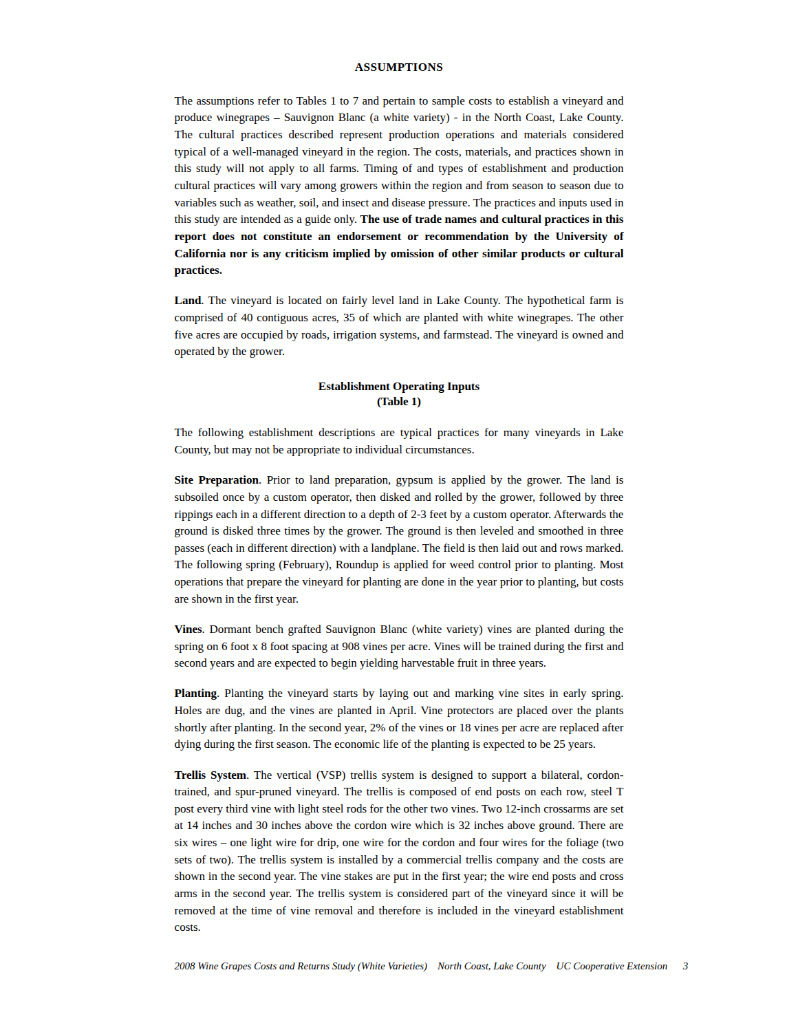ASSUMPTIONS
The assumptions refer to Tables 1 to 7 and pertain to sample costs to establish a vineyard and produce winegrapes – Sauvignon Blanc (a white variety) - in the North Coast, Lake County. The cultural practices described represent production operations and materials considered typical of a well-managed vineyard in the region. The costs, materials, and practices shown in this study will not apply to all farms. Timing of and types of establishment and production cultural practices will vary among growers within the region and from season to season due to variables such as weather, soil, and insect and disease pressure. The practices and inputs used in this study are intended as a guide only. The use of trade names and cultural practices in this report does not constitute an endorsement or recommendation by the University of California nor is any criticism implied by omission of other similar products or cultural practices.
Land. The vineyard is located on fairly level land in Lake County. The hypothetical farm is comprised of 40 contiguous acres, 35 of which are planted with white winegrapes. The other five acres are occupied by roads, irrigation systems, and farmstead. The vineyard is owned and operated by the grower.
Establishment Operating Inputs(Table 1)
The following establishment descriptions are typical practices for many vineyards in Lake County, but may not be appropriate to individual circumstances.
Site Preparation. Prior to land preparation, gypsum is applied by the grower. The land is subsoiled once by a custom operator, then disked and rolled by the grower, followed by three rippings each in a different direction to a depth of 2-3 feet by a custom operator. Afterwards the ground is disked three times by the grower. The ground is then leveled and smoothed in three passes (each in different direction) with a landplane. The field is then laid out and rows marked. The following spring (February), Roundup is applied for weed control prior to planting. Most operations that prepare the vineyard for planting are done in the year prior to planting, but costs are shown in the first year.
Vines. Dormant bench grafted Sauvignon Blanc (white variety) vines are planted during the spring on 6 foot x 8 foot spacing at 908 vines per acre. Vines will be trained during the first and second years and are expected to begin yielding harvestable fruit in three years.
Planting. Planting the vineyard starts by laying out and marking vine sites in early spring. Holes are dug, and the vines are planted in April. Vine protectors are placed over the plants shortly after planting. In the second year, 2% of the vines or 18 vines per acre are replaced after dying during the first season. The economic life of the planting is expected to be 25 years.
Trellis System. The vertical (VSP) trellis system is designed to support a bilateral, cordon-trained, and spur-pruned vineyard. The trellis is composed of end posts on each row, steel T post every third vine with light steel rods for the other two vines. Two 12-inch crossarms are set at 14 inches and 30 inches above the cordon wire which is 32 inches above ground. There are six wires – one light wire for drip, one wire for the cordon and four wires for the foliage (two sets of two). The trellis system is installed by a commercial trellis company and the costs are shown in the second year. The vine stakes are put in the first year; the wire end posts and cross arms in the second year. The trellis system is considered part of the vineyard since it will be removed at the time of vine removal and therefore is included in the vineyard establishment costs.
2008 Wine Grapes Costs and Returns Study (White Varieties) North Coast, Lake County UC Cooperative Extension 3